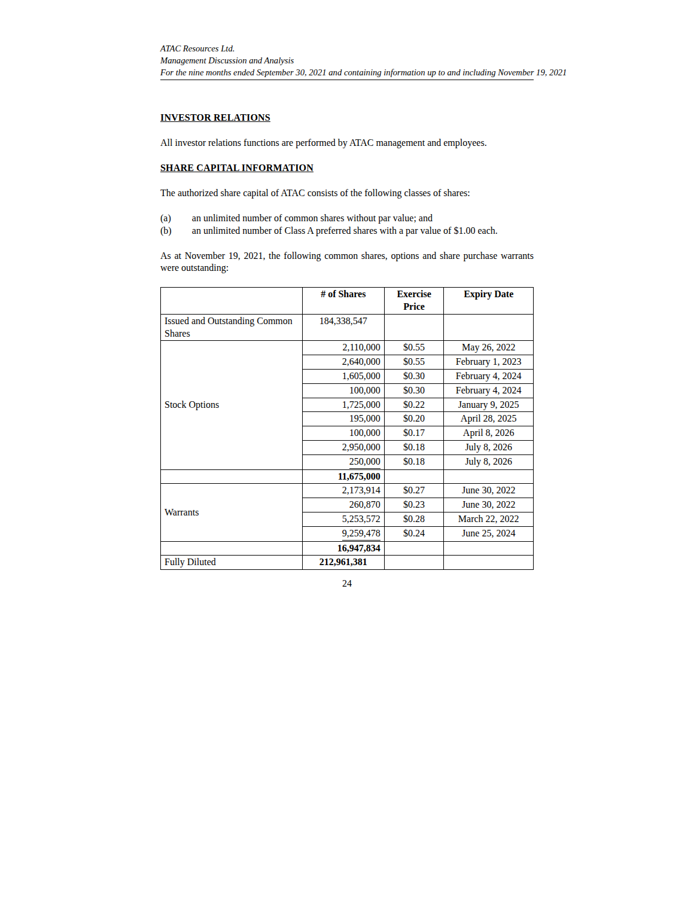ATAC Resources Ltd.
Management Discussion and Analysis
For the nine months ended September 30, 2021 and containing information up to and including November 19, 2021
INVESTOR RELATIONS
All investor relations functions are performed by ATAC management and employees.
SHARE CAPITAL INFORMATION
The authorized share capital of ATAC consists of the following classes of shares:
(a) an unlimited number of common shares without par value; and
(b) an unlimited number of Class A preferred shares with a par value of $1.00 each.
As at November 19, 2021, the following common shares, options and share purchase warrants were outstanding:
| | # of Shares | Exercise Price | Expiry Date |
| --- | --- | --- | --- |
| Issued and Outstanding Common Shares | 184,338,547 | | |
| Stock Options | 2,110,000 | $0.55 | May 26, 2022 |
| 2,640,000 | $0.55 | February 1, 2023 |
| 1,605,000 | $0.30 | February 4, 2024 |
| 100,000 | $0.30 | February 4, 2024 |
| 1,725,000 | $0.22 | January 9, 2025 |
| 195,000 | $0.20 | April 28, 2025 |
| 100,000 | $0.17 | April 8, 2026 |
| 2,950,000 | $0.18 | July 8, 2026 |
| 250,000 | $0.18 | July 8, 2026 |
| | 11,675,000 | | |
| Warrants | 2,173,914 | $0.27 | June 30, 2022 |
| 260,870 | $0.23 | June 30, 2022 |
| 5,253,572 | $0.28 | March 22, 2022 |
| 9,259,478 | $0.24 | June 25, 2024 |
| | 16,947,834 | | |
| Fully Diluted | 212,961,381 | | |
24